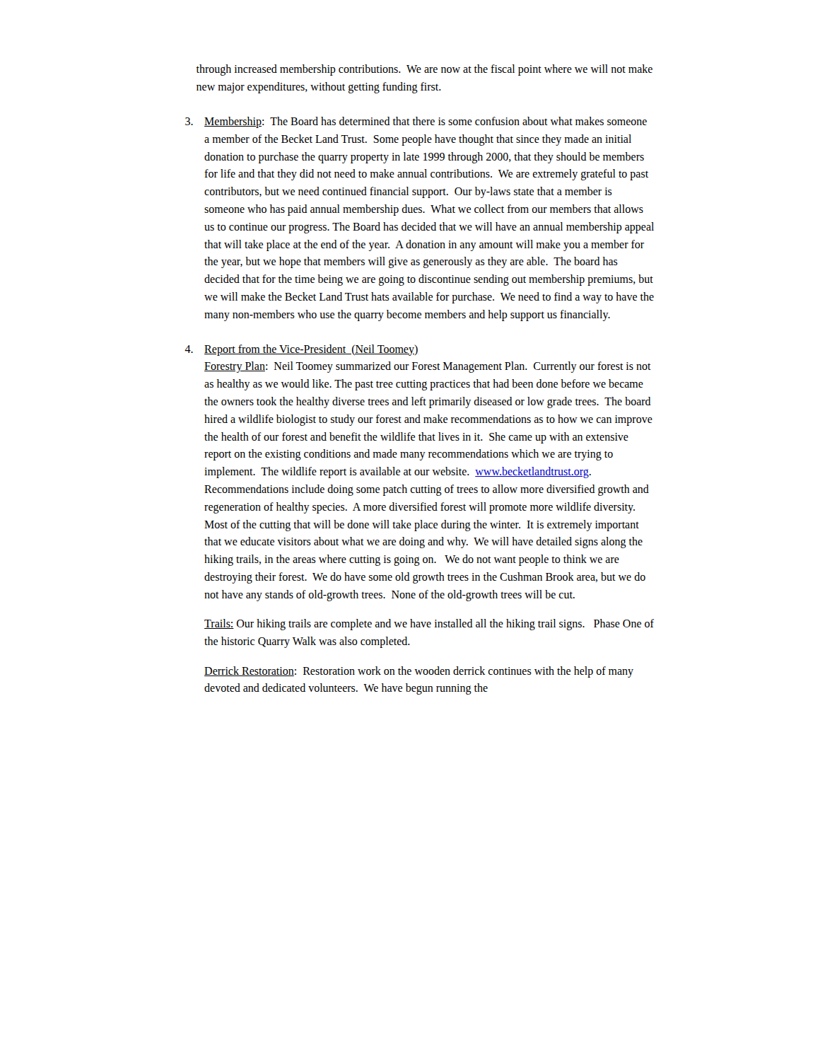through increased membership contributions. We are now at the fiscal point where we will not make new major expenditures, without getting funding first.
Membership: The Board has determined that there is some confusion about what makes someone a member of the Becket Land Trust. Some people have thought that since they made an initial donation to purchase the quarry property in late 1999 through 2000, that they should be members for life and that they did not need to make annual contributions. We are extremely grateful to past contributors, but we need continued financial support. Our by-laws state that a member is someone who has paid annual membership dues. What we collect from our members that allows us to continue our progress. The Board has decided that we will have an annual membership appeal that will take place at the end of the year. A donation in any amount will make you a member for the year, but we hope that members will give as generously as they are able. The board has decided that for the time being we are going to discontinue sending out membership premiums, but we will make the Becket Land Trust hats available for purchase. We need to find a way to have the many non-members who use the quarry become members and help support us financially.
Report from the Vice-President (Neil Toomey)
Forestry Plan: Neil Toomey summarized our Forest Management Plan. Currently our forest is not as healthy as we would like. The past tree cutting practices that had been done before we became the owners took the healthy diverse trees and left primarily diseased or low grade trees. The board hired a wildlife biologist to study our forest and make recommendations as to how we can improve the health of our forest and benefit the wildlife that lives in it. She came up with an extensive report on the existing conditions and made many recommendations which we are trying to implement. The wildlife report is available at our website. www.becketlandtrust.org. Recommendations include doing some patch cutting of trees to allow more diversified growth and regeneration of healthy species. A more diversified forest will promote more wildlife diversity. Most of the cutting that will be done will take place during the winter. It is extremely important that we educate visitors about what we are doing and why. We will have detailed signs along the hiking trails, in the areas where cutting is going on. We do not want people to think we are destroying their forest. We do have some old growth trees in the Cushman Brook area, but we do not have any stands of old-growth trees. None of the old-growth trees will be cut.
Trails: Our hiking trails are complete and we have installed all the hiking trail signs. Phase One of the historic Quarry Walk was also completed.
Derrick Restoration: Restoration work on the wooden derrick continues with the help of many devoted and dedicated volunteers. We have begun running the